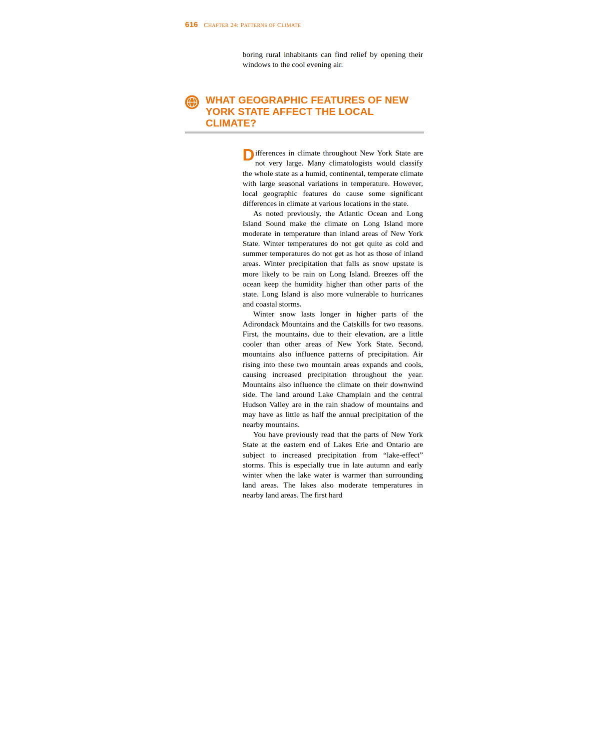616 CHAPTER 24: PATTERNS OF CLIMATE
boring rural inhabitants can find relief by opening their windows to the cool evening air.
What Geographic Features of New York State Affect the Local Climate?
Differences in climate throughout New York State are not very large. Many climatologists would classify the whole state as a humid, continental, temperate climate with large seasonal variations in temperature. However, local geographic features do cause some significant differences in climate at various locations in the state.
As noted previously, the Atlantic Ocean and Long Island Sound make the climate on Long Island more moderate in temperature than inland areas of New York State. Winter temperatures do not get quite as cold and summer temperatures do not get as hot as those of inland areas. Winter precipitation that falls as snow upstate is more likely to be rain on Long Island. Breezes off the ocean keep the humidity higher than other parts of the state. Long Island is also more vulnerable to hurricanes and coastal storms.
Winter snow lasts longer in higher parts of the Adirondack Mountains and the Catskills for two reasons. First, the mountains, due to their elevation, are a little cooler than other areas of New York State. Second, mountains also influence patterns of precipitation. Air rising into these two mountain areas expands and cools, causing increased precipitation throughout the year. Mountains also influence the climate on their downwind side. The land around Lake Champlain and the central Hudson Valley are in the rain shadow of mountains and may have as little as half the annual precipitation of the nearby mountains.
You have previously read that the parts of New York State at the eastern end of Lakes Erie and Ontario are subject to increased precipitation from “lake-effect” storms. This is especially true in late autumn and early winter when the lake water is warmer than surrounding land areas. The lakes also moderate temperatures in nearby land areas. The first hard